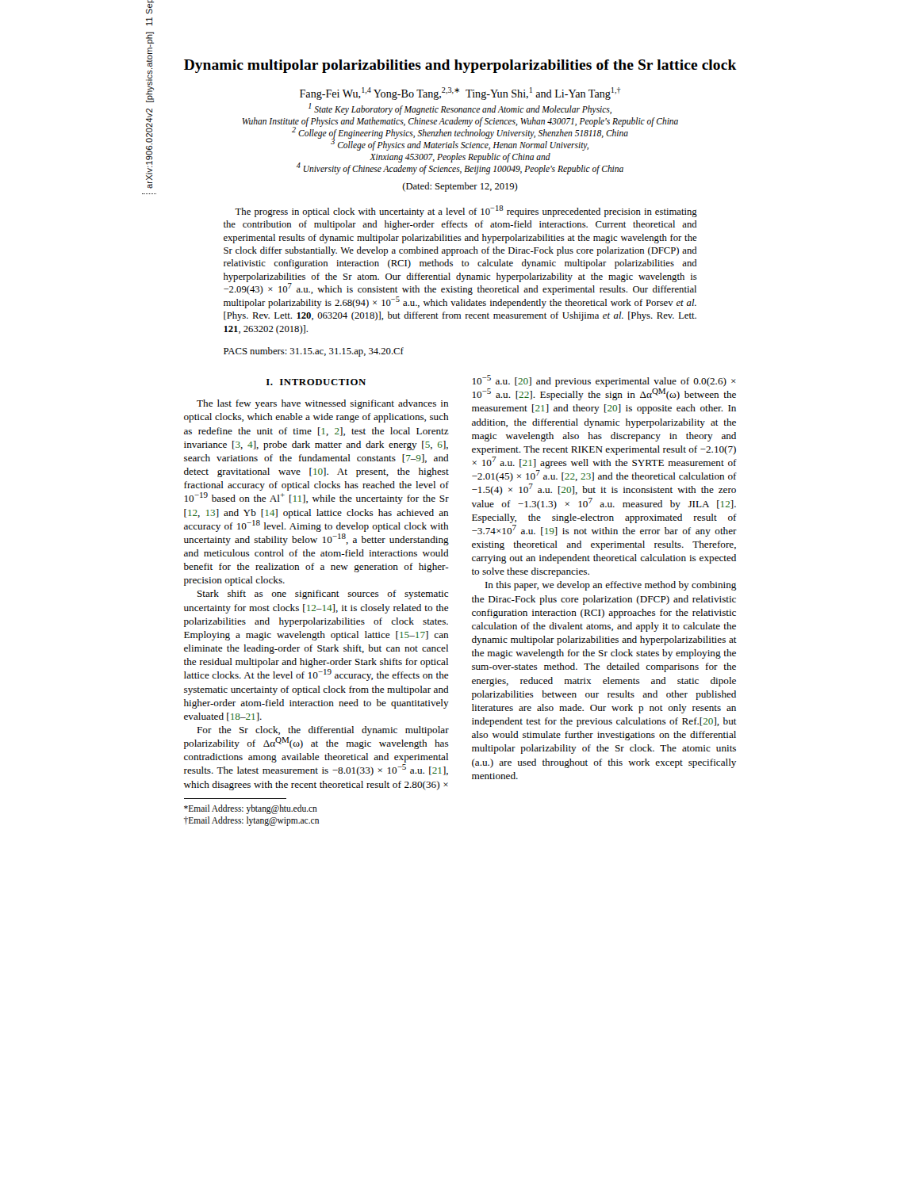arXiv:1906.02024v2 [physics.atom-ph] 11 Sep 2019
Dynamic multipolar polarizabilities and hyperpolarizabilities of the Sr lattice clock
Fang-Fei Wu,1,4 Yong-Bo Tang,2,3,∗ Ting-Yun Shi,1 and Li-Yan Tang1,†
1 State Key Laboratory of Magnetic Resonance and Atomic and Molecular Physics,
Wuhan Institute of Physics and Mathematics, Chinese Academy of Sciences, Wuhan 430071, People's Republic of China
2 College of Engineering Physics, Shenzhen technology University, Shenzhen 518118, China
3 College of Physics and Materials Science, Henan Normal University,
Xinxiang 453007, Peoples Republic of China and
4 University of Chinese Academy of Sciences, Beijing 100049, People's Republic of China
(Dated: September 12, 2019)
The progress in optical clock with uncertainty at a level of 10−18 requires unprecedented precision in estimating the contribution of multipolar and higher-order effects of atom-field interactions. Current theoretical and experimental results of dynamic multipolar polarizabilities and hyperpolarizabilities at the magic wavelength for the Sr clock differ substantially. We develop a combined approach of the Dirac-Fock plus core polarization (DFCP) and relativistic configuration interaction (RCI) methods to calculate dynamic multipolar polarizabilities and hyperpolarizabilities of the Sr atom. Our differential dynamic hyperpolarizability at the magic wavelength is −2.09(43) × 107 a.u., which is consistent with the existing theoretical and experimental results. Our differential multipolar polarizability is 2.68(94) × 10−5 a.u., which validates independently the theoretical work of Porsev et al. [Phys. Rev. Lett. 120, 063204 (2018)], but different from recent measurement of Ushijima et al. [Phys. Rev. Lett. 121, 263202 (2018)].
PACS numbers: 31.15.ac, 31.15.ap, 34.20.Cf
I. Introduction
The last few years have witnessed significant advances in optical clocks, which enable a wide range of applications, such as redefine the unit of time [1, 2], test the local Lorentz invariance [3, 4], probe dark matter and dark energy [5, 6], search variations of the fundamental constants [7–9], and detect gravitational wave [10]. At present, the highest fractional accuracy of optical clocks has reached the level of 10−19 based on the Al+ [11], while the uncertainty for the Sr [12, 13] and Yb [14] optical lattice clocks has achieved an accuracy of 10−18 level. Aiming to develop optical clock with uncertainty and stability below 10−18, a better understanding and meticulous control of the atom-field interactions would benefit for the realization of a new generation of higher-precision optical clocks.
Stark shift as one significant sources of systematic uncertainty for most clocks [12–14], it is closely related to the polarizabilities and hyperpolarizabilities of clock states. Employing a magic wavelength optical lattice [15–17] can eliminate the leading-order of Stark shift, but can not cancel the residual multipolar and higher-order Stark shifts for optical lattice clocks. At the level of 10−19 accuracy, the effects on the systematic uncertainty of optical clock from the multipolar and higher-order atom-field interaction need to be quantitatively evaluated [18–21].
For the Sr clock, the differential dynamic multipolar polarizability of ΔαQM(ω) at the magic wavelength has contradictions among available theoretical and experimental results. The latest measurement is −8.01(33) × 10−5 a.u. [21], which disagrees with the recent theoretical result of 2.80(36) × 10−5 a.u. [20] and previous experimental value of 0.0(2.6) × 10−5 a.u. [22]. Especially the sign in ΔαQM(ω) between the measurement [21] and theory [20] is opposite each other. In addition, the differential dynamic hyperpolarizability at the magic wavelength also has discrepancy in theory and experiment. The recent RIKEN experimental result of −2.10(7) × 107 a.u. [21] agrees well with the SYRTE measurement of −2.01(45) × 107 a.u. [22, 23] and the theoretical calculation of −1.5(4) × 107 a.u. [20], but it is inconsistent with the zero value of −1.3(1.3) × 107 a.u. measured by JILA [12]. Especially, the single-electron approximated result of −3.74×107 a.u. [19] is not within the error bar of any other existing theoretical and experimental results. Therefore, carrying out an independent theoretical calculation is expected to solve these discrepancies.
In this paper, we develop an effective method by combining the Dirac-Fock plus core polarization (DFCP) and relativistic configuration interaction (RCI) approaches for the relativistic calculation of the divalent atoms, and apply it to calculate the dynamic multipolar polarizabilities and hyperpolarizabilities at the magic wavelength for the Sr clock states by employing the sum-over-states method. The detailed comparisons for the energies, reduced matrix elements and static dipole polarizabilities between our results and other published literatures are also made. Our work p not only resents an independent test for the previous calculations of Ref.[20], but also would stimulate further investigations on the differential multipolar polarizability of the Sr clock. The atomic units (a.u.) are used throughout of this work except specifically mentioned.
*Email Address: ybtang@htu.edu.cn
†Email Address: lytang@wipm.ac.cn